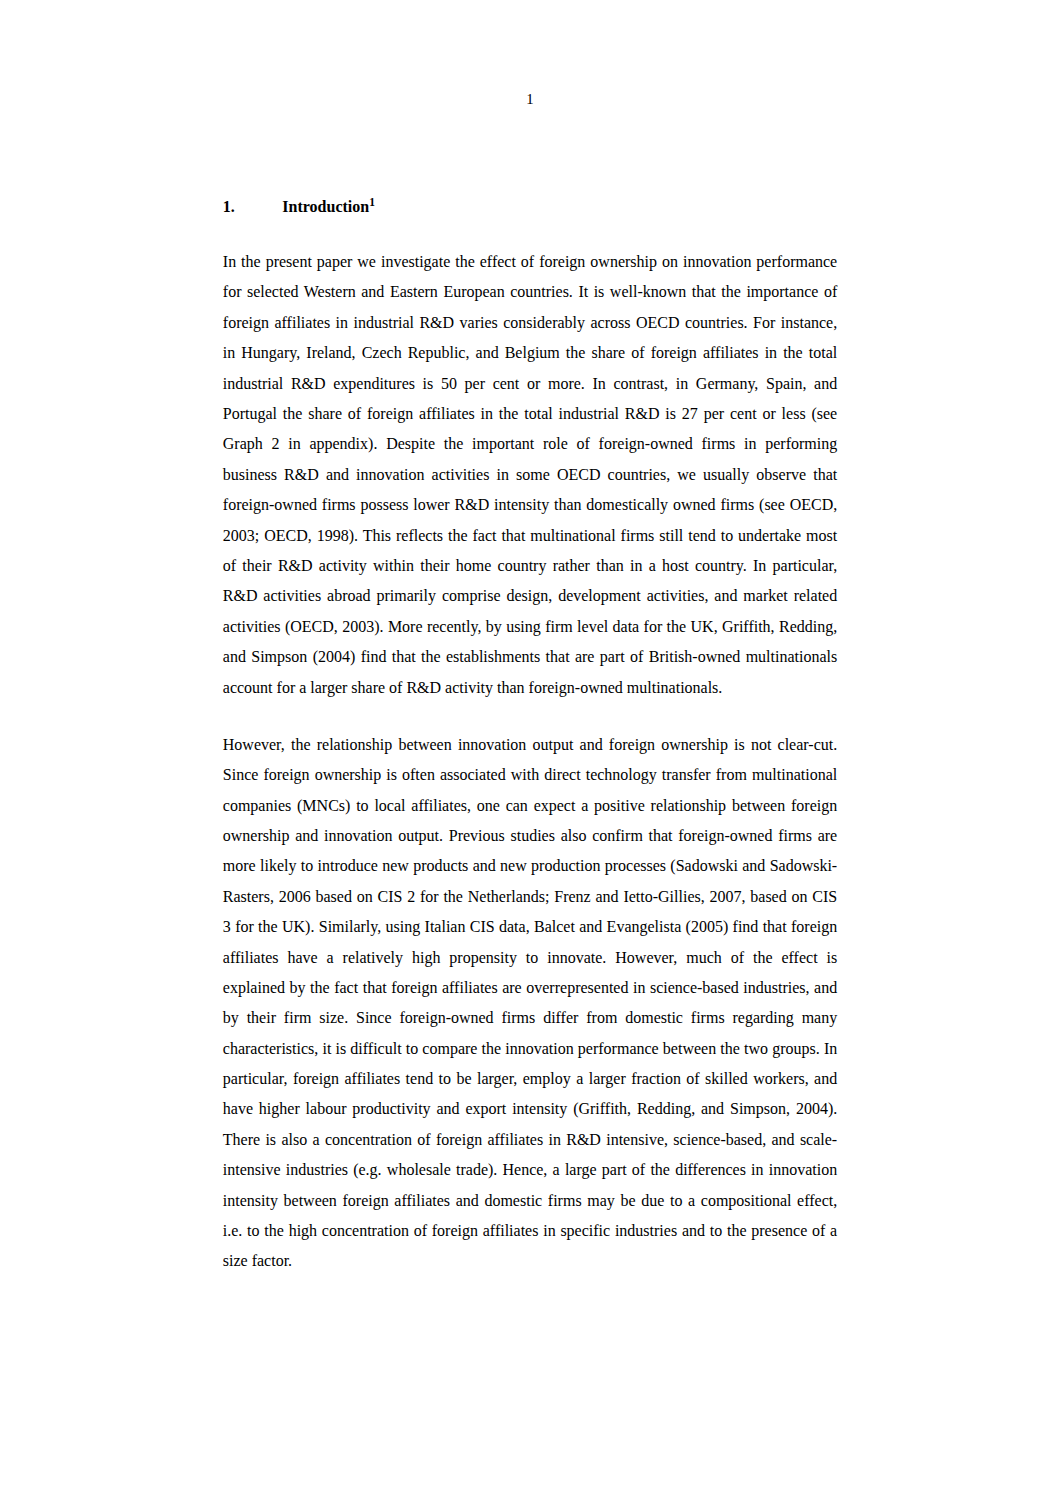1
1. Introduction1
In the present paper we investigate the effect of foreign ownership on innovation performance for selected Western and Eastern European countries. It is well-known that the importance of foreign affiliates in industrial R&D varies considerably across OECD countries. For instance, in Hungary, Ireland, Czech Republic, and Belgium the share of foreign affiliates in the total industrial R&D expenditures is 50 per cent or more. In contrast, in Germany, Spain, and Portugal the share of foreign affiliates in the total industrial R&D is 27 per cent or less (see Graph 2 in appendix). Despite the important role of foreign-owned firms in performing business R&D and innovation activities in some OECD countries, we usually observe that foreign-owned firms possess lower R&D intensity than domestically owned firms (see OECD, 2003; OECD, 1998). This reflects the fact that multinational firms still tend to undertake most of their R&D activity within their home country rather than in a host country. In particular, R&D activities abroad primarily comprise design, development activities, and market related activities (OECD, 2003). More recently, by using firm level data for the UK, Griffith, Redding, and Simpson (2004) find that the establishments that are part of British-owned multinationals account for a larger share of R&D activity than foreign-owned multinationals.
However, the relationship between innovation output and foreign ownership is not clear-cut. Since foreign ownership is often associated with direct technology transfer from multinational companies (MNCs) to local affiliates, one can expect a positive relationship between foreign ownership and innovation output. Previous studies also confirm that foreign-owned firms are more likely to introduce new products and new production processes (Sadowski and Sadowski-Rasters, 2006 based on CIS 2 for the Netherlands; Frenz and Ietto-Gillies, 2007, based on CIS 3 for the UK). Similarly, using Italian CIS data, Balcet and Evangelista (2005) find that foreign affiliates have a relatively high propensity to innovate. However, much of the effect is explained by the fact that foreign affiliates are overrepresented in science-based industries, and by their firm size. Since foreign-owned firms differ from domestic firms regarding many characteristics, it is difficult to compare the innovation performance between the two groups. In particular, foreign affiliates tend to be larger, employ a larger fraction of skilled workers, and have higher labour productivity and export intensity (Griffith, Redding, and Simpson, 2004). There is also a concentration of foreign affiliates in R&D intensive, science-based, and scale-intensive industries (e.g. wholesale trade). Hence, a large part of the differences in innovation intensity between foreign affiliates and domestic firms may be due to a compositional effect, i.e. to the high concentration of foreign affiliates in specific industries and to the presence of a size factor.